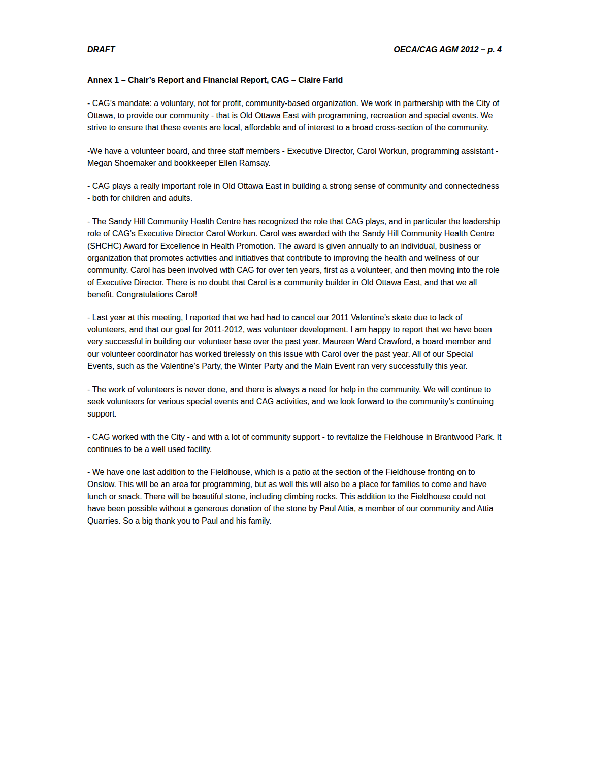DRAFT
OECA/CAG AGM 2012 – p. 4
Annex 1 – Chair’s Report and Financial Report, CAG – Claire Farid
- CAG’s mandate: a voluntary, not for profit, community-based organization. We work in partnership with the City of Ottawa, to provide our community - that is Old Ottawa East with programming, recreation and special events. We strive to ensure that these events are local, affordable and of interest to a broad cross-section of the community.
-We have a volunteer board, and three staff members - Executive Director, Carol Workun, programming assistant - Megan Shoemaker and bookkeeper Ellen Ramsay.
- CAG plays a really important role in Old Ottawa East in building a strong sense of community and connectedness - both for children and adults.
- The Sandy Hill Community Health Centre has recognized the role that CAG plays, and in particular the leadership role of CAG’s Executive Director Carol Workun. Carol was awarded with the Sandy Hill Community Health Centre (SHCHC) Award for Excellence in Health Promotion. The award is given annually to an individual, business or organization that promotes activities and initiatives that contribute to improving the health and wellness of our community. Carol has been involved with CAG for over ten years, first as a volunteer, and then moving into the role of Executive Director. There is no doubt that Carol is a community builder in Old Ottawa East, and that we all benefit. Congratulations Carol!
- Last year at this meeting, I reported that we had had to cancel our 2011 Valentine’s skate due to lack of volunteers, and that our goal for 2011-2012, was volunteer development. I am happy to report that we have been very successful in building our volunteer base over the past year. Maureen Ward Crawford, a board member and our volunteer coordinator has worked tirelessly on this issue with Carol over the past year. All of our Special Events, such as the Valentine’s Party, the Winter Party and the Main Event ran very successfully this year.
- The work of volunteers is never done, and there is always a need for help in the community. We will continue to seek volunteers for various special events and CAG activities, and we look forward to the community’s continuing support.
- CAG worked with the City - and with a lot of community support - to revitalize the Fieldhouse in Brantwood Park. It continues to be a well used facility.
- We have one last addition to the Fieldhouse, which is a patio at the section of the Fieldhouse fronting on to Onslow. This will be an area for programming, but as well this will also be a place for families to come and have lunch or snack. There will be beautiful stone, including climbing rocks. This addition to the Fieldhouse could not have been possible without a generous donation of the stone by Paul Attia, a member of our community and Attia Quarries. So a big thank you to Paul and his family.